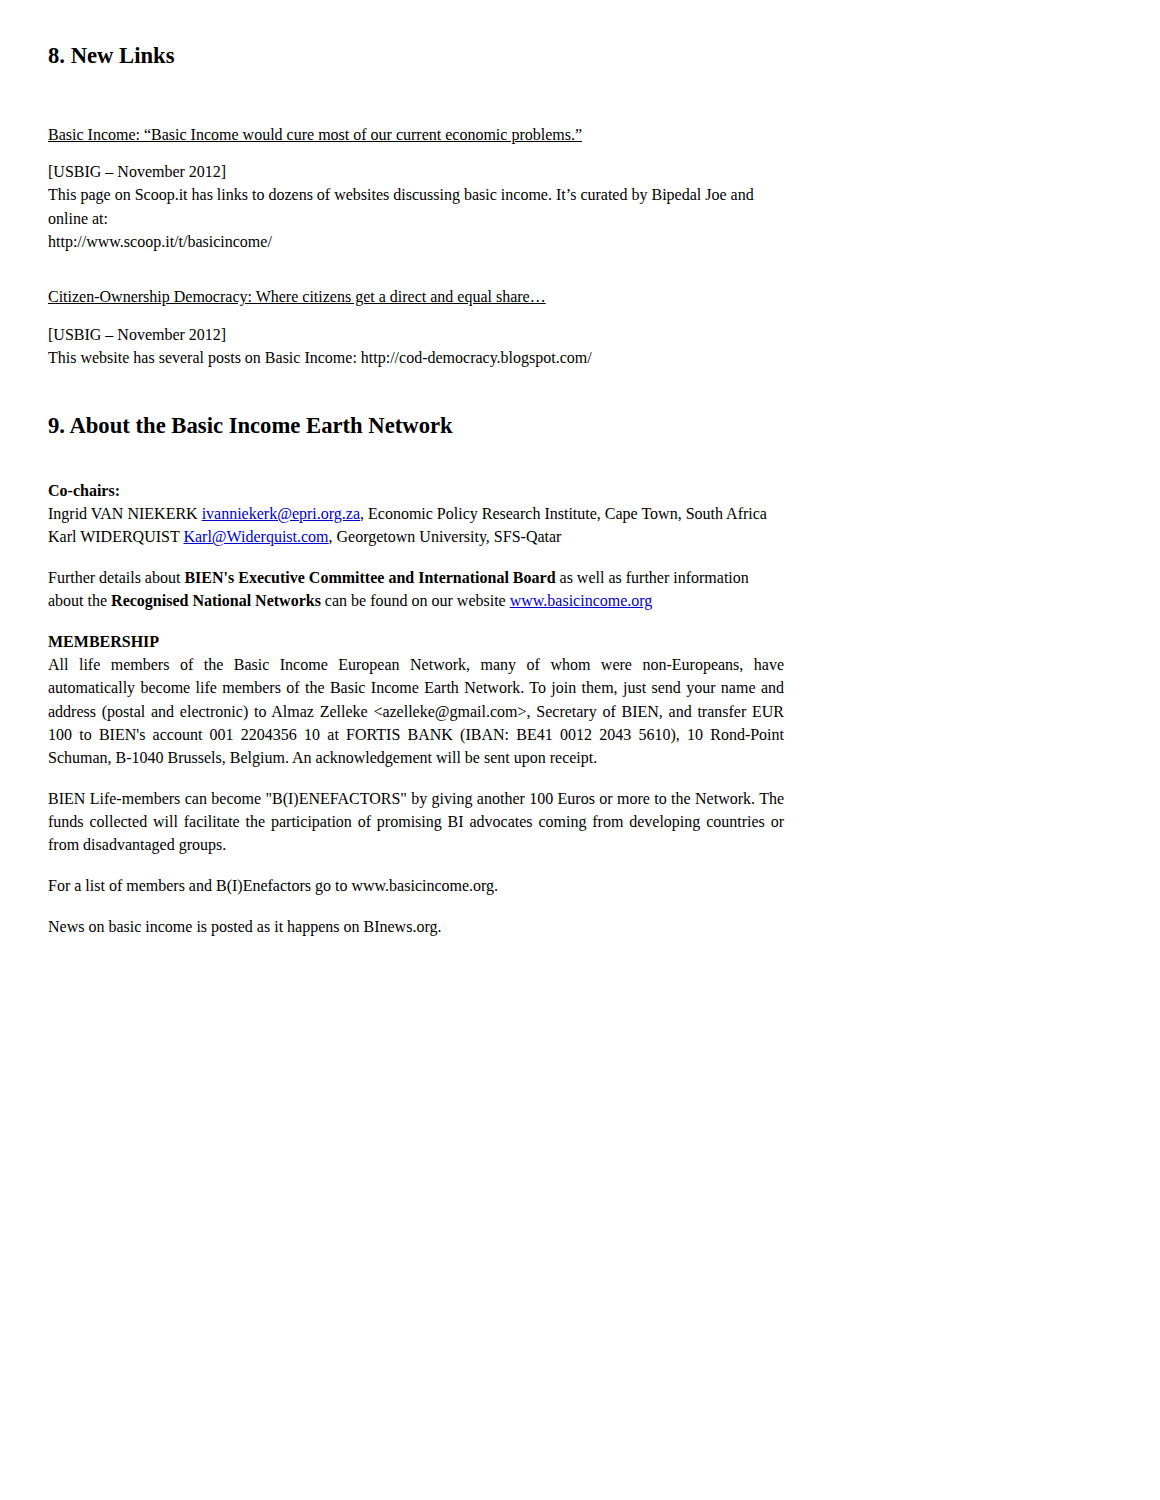8. New Links
Basic Income: “Basic Income would cure most of our current economic problems.”
[USBIG – November 2012]
This page on Scoop.it has links to dozens of websites discussing basic income. It’s curated by Bipedal Joe and online at:
http://www.scoop.it/t/basicincome/
Citizen-Ownership Democracy: Where citizens get a direct and equal share…
[USBIG – November 2012]
This website has several posts on Basic Income: http://cod-democracy.blogspot.com/
9. About the Basic Income Earth Network
Co-chairs:
Ingrid VAN NIEKERK ivanniekerk@epri.org.za, Economic Policy Research Institute, Cape Town, South Africa
Karl WIDERQUIST Karl@Widerquist.com, Georgetown University, SFS-Qatar
Further details about BIEN's Executive Committee and International Board as well as further information about the Recognised National Networks can be found on our website www.basicincome.org
MEMBERSHIP
All life members of the Basic Income European Network, many of whom were non-Europeans, have automatically become life members of the Basic Income Earth Network. To join them, just send your name and address (postal and electronic) to Almaz Zelleke <azelleke@gmail.com>, Secretary of BIEN, and transfer EUR 100 to BIEN's account 001 2204356 10 at FORTIS BANK (IBAN: BE41 0012 2043 5610), 10 Rond-Point Schuman, B-1040 Brussels, Belgium. An acknowledgement will be sent upon receipt.
BIEN Life-members can become "B(I)ENEFACTORS" by giving another 100 Euros or more to the Network. The funds collected will facilitate the participation of promising BI advocates coming from developing countries or from disadvantaged groups.
For a list of members and B(I)Enefactors go to www.basicincome.org.
News on basic income is posted as it happens on BInews.org.